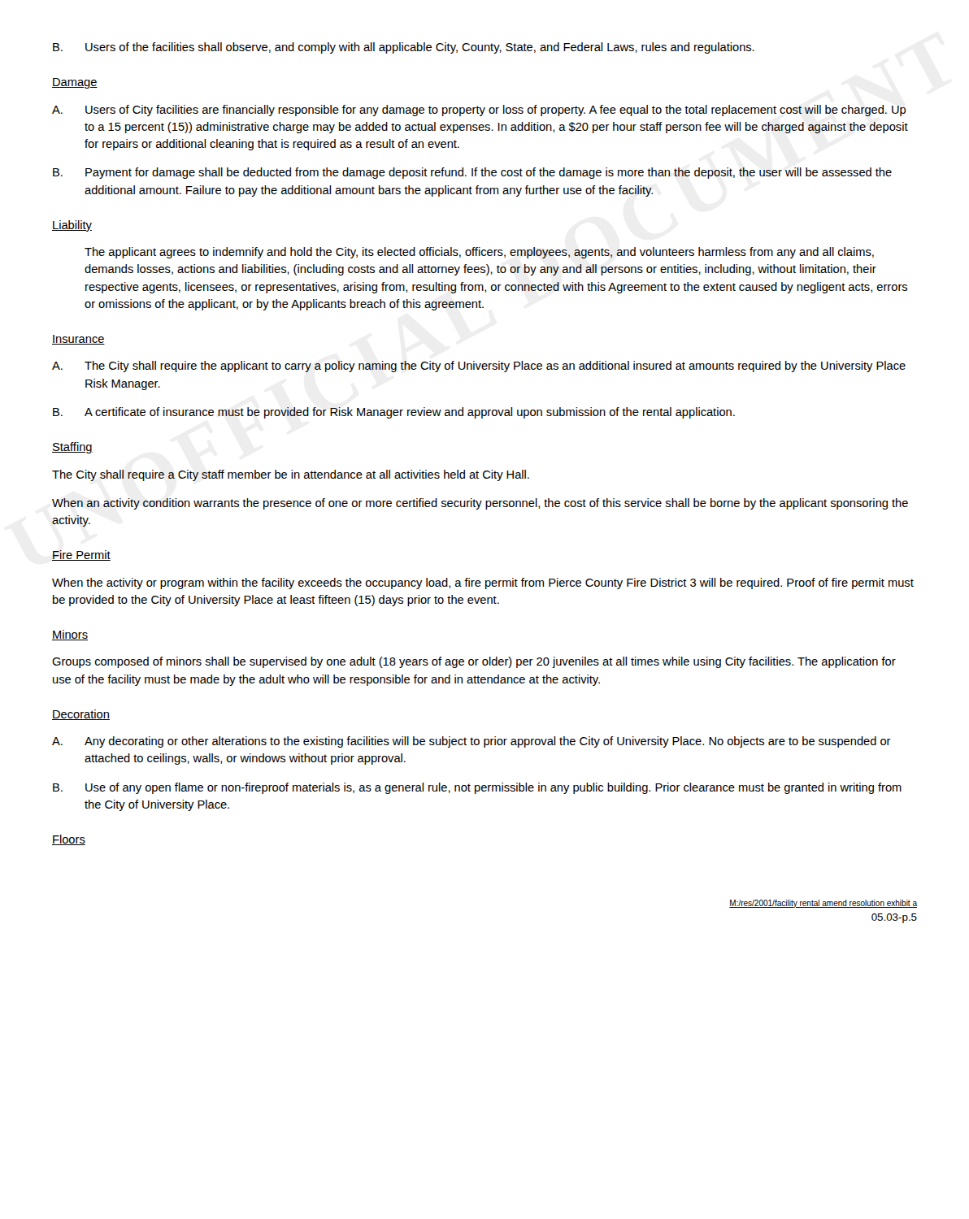UNOFFICIAL DOCUMENT
B.
Users of the facilities shall observe, and comply with all applicable City, County, State, and Federal Laws, rules and regulations.
Damage
A.
Users of City facilities are financially responsible for any damage to property or loss of property. A fee equal to the total replacement cost will be charged. Up to a 15 percent (15)) administrative charge may be added to actual expenses. In addition, a $20 per hour staff person fee will be charged against the deposit for repairs or additional cleaning that is required as a result of an event.
B.
Payment for damage shall be deducted from the damage deposit refund. If the cost of the damage is more than the deposit, the user will be assessed the additional amount. Failure to pay the additional amount bars the applicant from any further use of the facility.
Liability
The applicant agrees to indemnify and hold the City, its elected officials, officers, employees, agents, and volunteers harmless from any and all claims, demands losses, actions and liabilities, (including costs and all attorney fees), to or by any and all persons or entities, including, without limitation, their respective agents, licensees, or representatives, arising from, resulting from, or connected with this Agreement to the extent caused by negligent acts, errors or omissions of the applicant, or by the Applicants breach of this agreement.
Insurance
A.
The City shall require the applicant to carry a policy naming the City of University Place as an additional insured at amounts required by the University Place Risk Manager.
B.
A certificate of insurance must be provided for Risk Manager review and approval upon submission of the rental application.
Staffing
The City shall require a City staff member be in attendance at all activities held at City Hall.
When an activity condition warrants the presence of one or more certified security personnel, the cost of this service shall be borne by the applicant sponsoring the activity.
Fire Permit
When the activity or program within the facility exceeds the occupancy load, a fire permit from Pierce County Fire District 3 will be required. Proof of fire permit must be provided to the City of University Place at least fifteen (15) days prior to the event.
Minors
Groups composed of minors shall be supervised by one adult (18 years of age or older) per 20 juveniles at all times while using City facilities. The application for use of the facility must be made by the adult who will be responsible for and in attendance at the activity.
Decoration
A.
Any decorating or other alterations to the existing facilities will be subject to prior approval the City of University Place. No objects are to be suspended or attached to ceilings, walls, or windows without prior approval.
B.
Use of any open flame or non-fireproof materials is, as a general rule, not permissible in any public building. Prior clearance must be granted in writing from the City of University Place.
Floors
M:/res/2001/facility rental amend resolution exhibit a
05.03-p.5